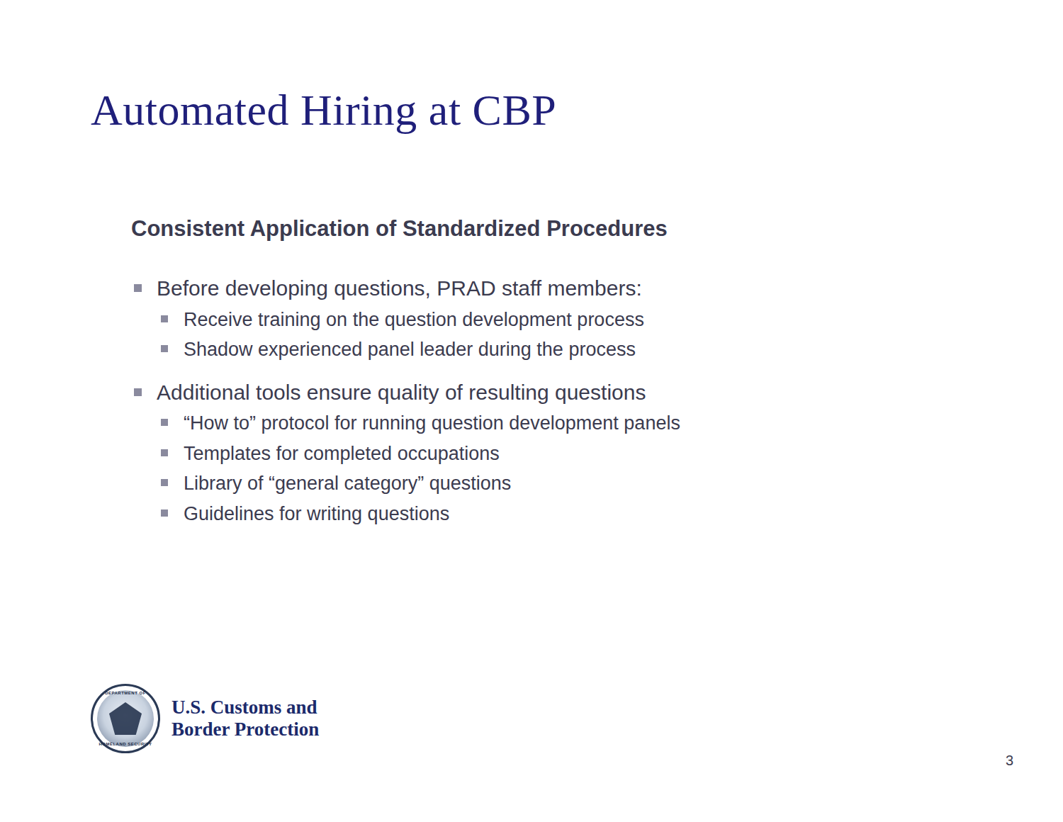Automated Hiring at CBP
Consistent Application of Standardized Procedures
Before developing questions, PRAD staff members:
Receive training on the question development process
Shadow experienced panel leader during the process
Additional tools ensure quality of resulting questions
“How to” protocol for running question development panels
Templates for completed occupations
Library of “general category” questions
Guidelines for writing questions
Department of
Homeland Security
U.S. Customs and
Border Protection
3